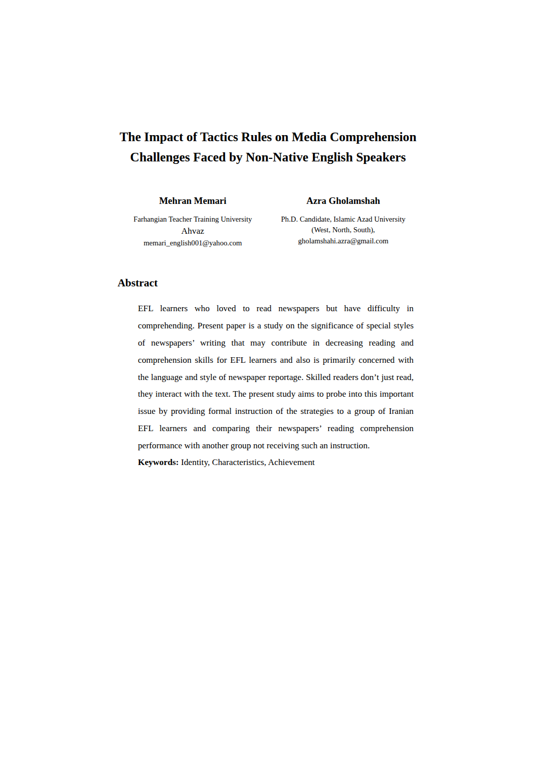The Impact of Tactics Rules on Media Comprehension
Challenges Faced by Non-Native English Speakers
Mehran Memari
Farhangian Teacher Training University Ahvaz
memari_english001@yahoo.com
Azra Gholamshah
Ph.D. Candidate, Islamic Azad University
(West, North, South),
gholamshahi.azra@gmail.com
Abstract
EFL learners who loved to read newspapers but have difficulty in comprehending. Present paper is a study on the significance of special styles of newspapers’ writing that may contribute in decreasing reading and comprehension skills for EFL learners and also is primarily concerned with the language and style of newspaper reportage. Skilled readers don’t just read, they interact with the text. The present study aims to probe into this important issue by providing formal instruction of the strategies to a group of Iranian EFL learners and comparing their newspapers’ reading comprehension performance with another group not receiving such an instruction.
Keywords: Identity, Characteristics, Achievement